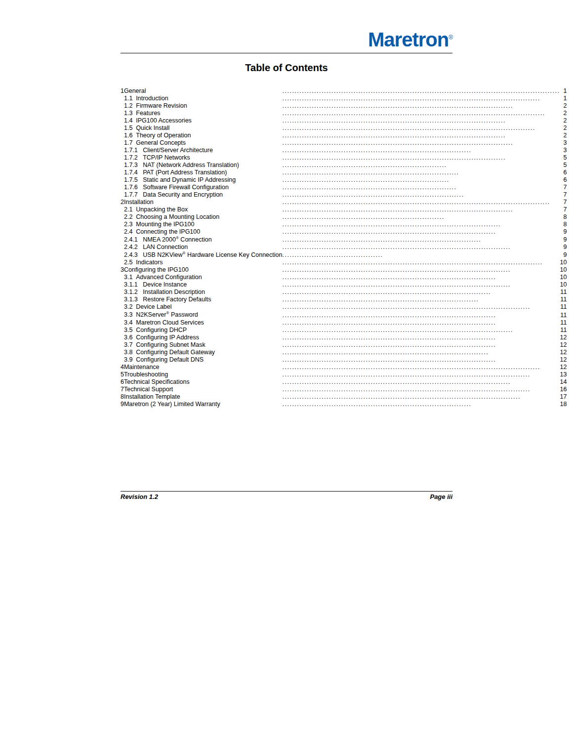Maretron®
Table of Contents
| 1 | General | ................................................................................................................. | 1 |
| | 1.1 Introduction | ......................................................................................................... | 1 |
| | 1.2 Firmware Revision | .............................................................................................. | 2 |
| | 1.3 Features | ........................................................................................................... | 2 |
| | 1.4 IPG100 Accessories | ........................................................................................... | 2 |
| | 1.5 Quick Install | ....................................................................................................... | 2 |
| | 1.6 Theory of Operation | ........................................................................................... | 2 |
| | 1.7 General Concepts | .............................................................................................. | 3 |
| | 1.7.1 Client/Server Architecture | ............................................................................. | 3 |
| | 1.7.2 TCP/IP Networks | ........................................................................................... | 5 |
| | 1.7.3 NAT (Network Address Translation) | ................................................................... | 5 |
| | 1.7.4 PAT (Port Address Translation) | ........................................................................ | 6 |
| | 1.7.5 Static and Dynamic IP Addressing | .................................................................... | 6 |
| | 1.7.6 Software Firewall Configuration | ....................................................................... | 7 |
| | 1.7.7 Data Security and Encryption | .......................................................................... | 7 |
| 2 | Installation | ............................................................................................................. | 7 |
| | 2.1 Unpacking the Box | .............................................................................................. | 7 |
| | 2.2 Choosing a Mounting Location | .................................................................. | 8 |
| | 2.3 Mounting the IPG100 | ......................................................................................... | 8 |
| | 2.4 Connecting the IPG100 | ....................................................................................... | 9 |
| | 2.4.1 NMEA 2000 ® Connection | ................................................................................. | 9 |
| | 2.4.2 LAN Connection | ............................................................................................. | 9 |
| | 2.4.3 USB N2KView ® Hardware License Key Connection | ......................................... | 9 |
| | 2.5 Indicators | .......................................................................................................... | 10 |
| 3 | Configuring the IPG100 | ............................................................................................. | 10 |
| | 3.1 Advanced Configuration | ....................................................................................... | 10 |
| | 3.1.1 Device Instance | ............................................................................................. | 10 |
| | 3.1.2 Installation Description | ..................................................................................... | 11 |
| | 3.1.3 Restore Factory Defaults | ................................................................................ | 11 |
| | 3.2 Device Label | ..................................................................................................... | 11 |
| | 3.3 N2KServer ® Password | ....................................................................................... | 11 |
| | 3.4 Maretron Cloud Services | ....................................................................................... | 11 |
| | 3.5 Configuring DHCP | .............................................................................................. | 11 |
| | 3.6 Configuring IP Address | ....................................................................................... | 12 |
| | 3.7 Configuring Subnet Mask | ....................................................................................... | 12 |
| | 3.8 Configuring Default Gateway | .................................................................................... | 12 |
| | 3.9 Configuring Default DNS | ....................................................................................... | 12 |
| 4 | Maintenance | ......................................................................................................... | 12 |
| 5 | Troubleshooting | ..................................................................................................... | 13 |
| 6 | Technical Specifications | ............................................................................................. | 14 |
| 7 | Technical Support | ..................................................................................................... | 16 |
| 8 | Installation Template | ................................................................................................. | 17 |
| 9 | Maretron (2 Year) Limited Warranty | ............................................................................. | 18 |
Revision 1.2 Page iii